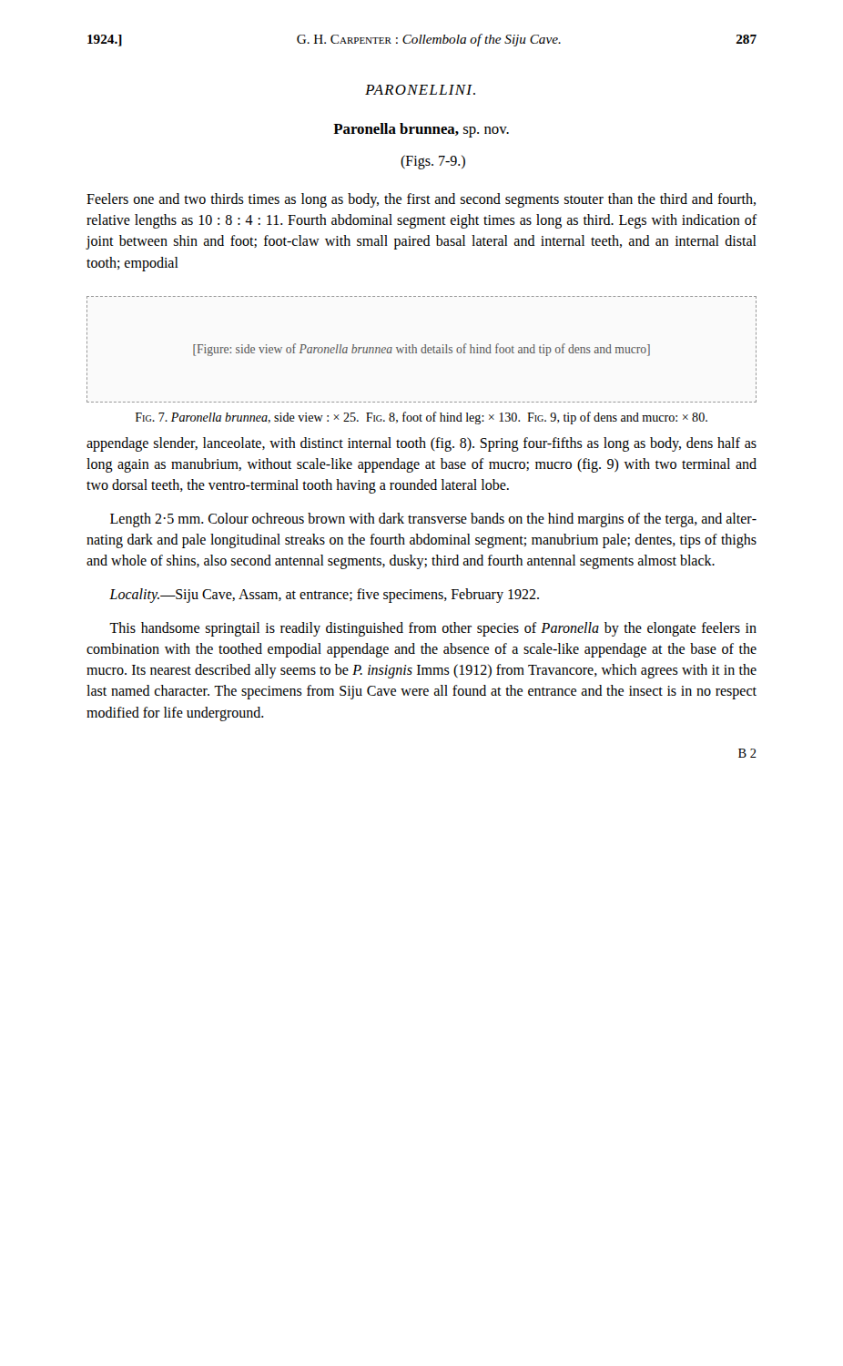1924.] G. H. Carpenter : Collembola of the Siju Cave. 287
PARONELLINI.
Paronella brunnea, sp. nov.
(Figs. 7-9.)
Feelers one and two thirds times as long as body, the first and second segments stouter than the third and fourth, relative lengths as 10 : 8 : 4 : 11. Fourth abdominal segment eight times as long as third. Legs with indication of joint between shin and foot; foot-claw with small paired basal lateral and internal teeth, and an internal distal tooth; empodial
[Figure: side view of Paronella brunnea with details of hind foot and tip of dens and mucro]
Fig. 7. Paronella brunnea, side view : × 25. Fig. 8, foot of hind leg: × 130. Fig. 9, tip of dens and mucro: × 80.
appendage slender, lanceolate, with distinct internal tooth (fig. 8). Spring four-fifths as long as body, dens half as long again as manubrium, without scale-like appendage at base of mucro; mucro (fig. 9) with two terminal and two dorsal teeth, the ventro-terminal tooth having a rounded lateral lobe.
Length 2·5 mm. Colour ochreous brown with dark transverse bands on the hind margins of the terga, and alternating dark and pale longitudinal streaks on the fourth abdominal segment; manubrium pale; dentes, tips of thighs and whole of shins, also second antennal segments, dusky; third and fourth antennal segments almost black.
Locality.—Siju Cave, Assam, at entrance; five specimens, February 1922.
This handsome springtail is readily distinguished from other species of Paronella by the elongate feelers in combination with the toothed empodial appendage and the absence of a scale-like appendage at the base of the mucro. Its nearest described ally seems to be P. insignis Imms (1912) from Travancore, which agrees with it in the last named character. The specimens from Siju Cave were all found at the entrance and the insect is in no respect modified for life underground.
B 2